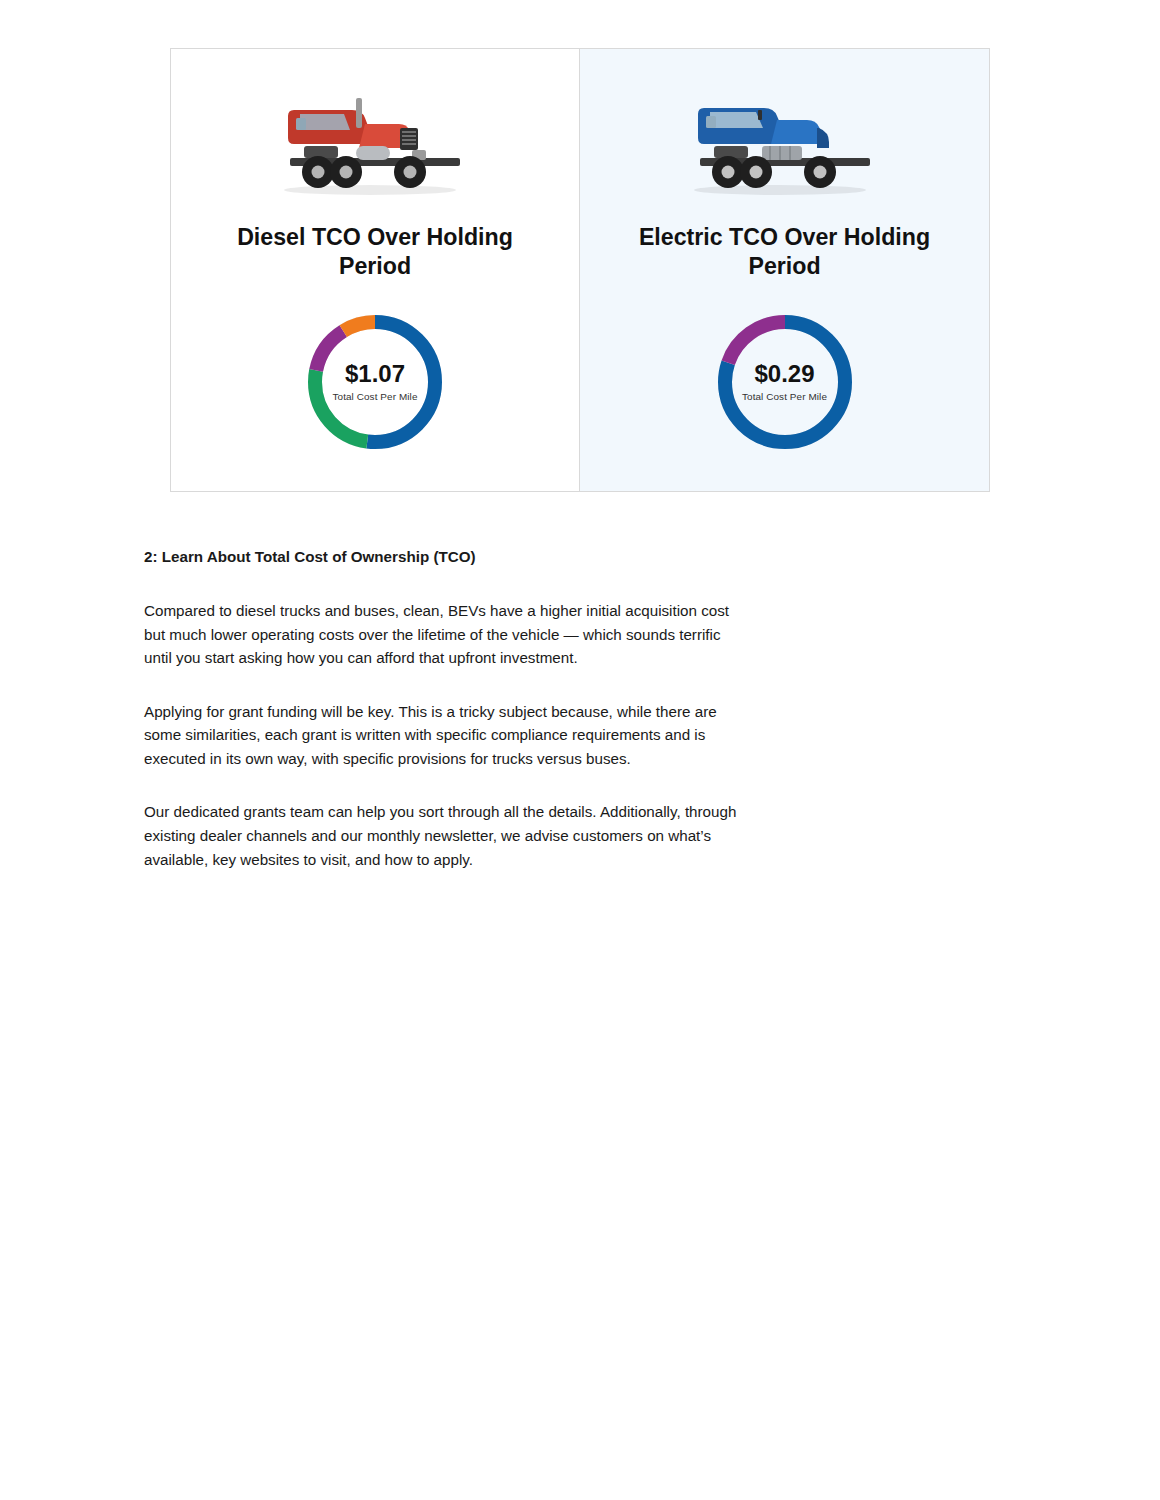Diesel TCO Over Holding
Period
Donut segments (circumference = 2*pi*60 ≈ 377): blue ~ 52% -> 196 green ~ 26% -> 98 purple ~ 13% -> 49 orange ~ 9% -> 34
$1.07 Total Cost Per Mile
Electric TCO Over Holding
Period
blue ~ 80% -> 302 purple ~ 20% -> 75
$0.29 Total Cost Per Mile
2: Learn About Total Cost of Ownership (TCO)
Compared to diesel trucks and buses, clean, BEVs have a higher initial acquisition cost but much lower operating costs over the lifetime of the vehicle — which sounds terrific until you start asking how you can afford that upfront investment.
Applying for grant funding will be key. This is a tricky subject because, while there are some similarities, each grant is written with specific compliance requirements and is executed in its own way, with specific provisions for trucks versus buses.
Our dedicated grants team can help you sort through all the details. Additionally, through existing dealer channels and our monthly newsletter, we advise customers on what’s available, key websites to visit, and how to apply.